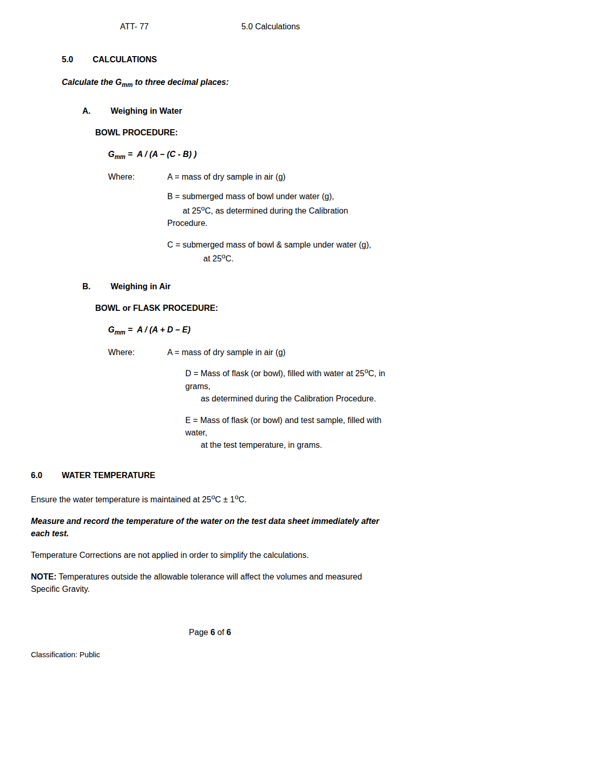ATT- 77 5.0 Calculations
5.0 CALCULATIONS
Calculate the Gmm to three decimal places:
A. Weighing in Water
BOWL PROCEDURE:
Gmm = A / (A – (C - B) )
Where:
A = mass of dry sample in air (g)
B = submerged mass of bowl under water (g),
at 25oC, as determined during the Calibration Procedure.
C = submerged mass of bowl & sample under water (g),
at 25oC.
B. Weighing in Air
BOWL or FLASK PROCEDURE:
Gmm = A / (A + D – E)
Where:
A = mass of dry sample in air (g)
D = Mass of flask (or bowl), filled with water at 25oC, in grams,
as determined during the Calibration Procedure.
E = Mass of flask (or bowl) and test sample, filled with water,
at the test temperature, in grams.
6.0 WATER TEMPERATURE
Ensure the water temperature is maintained at 25oC ± 1oC.
Measure and record the temperature of the water on the test data sheet immediately after each test.
Temperature Corrections are not applied in order to simplify the calculations.
NOTE: Temperatures outside the allowable tolerance will affect the volumes and measured Specific Gravity.
Page 6 of 6
Classification: Public